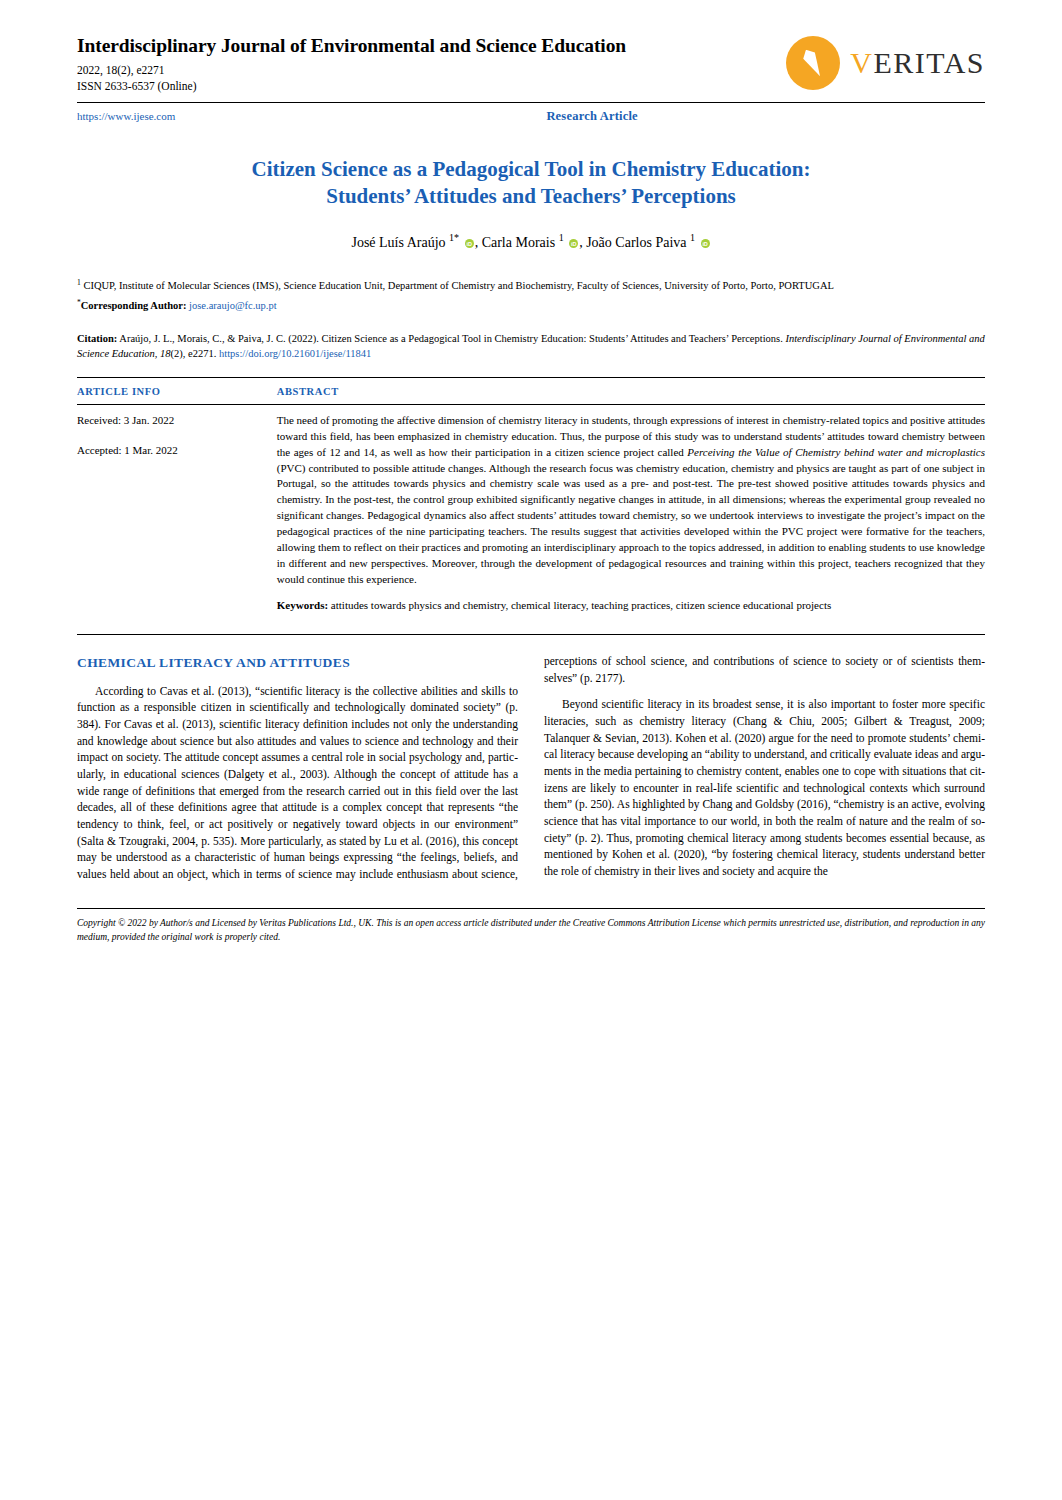Interdisciplinary Journal of Environmental and Science Education
2022, 18(2), e2271
ISSN 2633-6537 (Online)
VERITAS
https://www.ijese.com
Research Article
Citizen Science as a Pedagogical Tool in Chemistry Education:
Students’ Attitudes and Teachers’ Perceptions
José Luís Araújo 1* , Carla Morais 1 , João Carlos Paiva 1
1 CIQUP, Institute of Molecular Sciences (IMS), Science Education Unit, Department of Chemistry and Biochemistry, Faculty of Sciences, University of Porto, Porto, PORTUGAL
*Corresponding Author: jose.araujo@fc.up.pt
Citation: Araújo, J. L., Morais, C., & Paiva, J. C. (2022). Citizen Science as a Pedagogical Tool in Chemistry Education: Students’ Attitudes and Teachers’ Perceptions. Interdisciplinary Journal of Environmental and Science Education, 18(2), e2271. https://doi.org/10.21601/ijese/11841
| ARTICLE INFO | ABSTRACT |
| --- | --- |
| Received: 3 Jan. 2022 Accepted: 1 Mar. 2022 | The need of promoting the affective dimension of chemistry literacy in students, through expressions of interest in chemistry-related topics and positive attitudes toward this field, has been emphasized in chemistry education. Thus, the purpose of this study was to understand students’ attitudes toward chemistry between the ages of 12 and 14, as well as how their participation in a citizen science project called Perceiving the Value of Chemistry behind water and microplastics (PVC) contributed to possible attitude changes. Although the research focus was chemistry education, chemistry and physics are taught as part of one subject in Portugal, so the attitudes towards physics and chemistry scale was used as a pre- and post-test. The pre-test showed positive attitudes towards physics and chemistry. In the post-test, the control group exhibited significantly negative changes in attitude, in all dimensions; whereas the experimental group revealed no significant changes. Pedagogical dynamics also affect students’ attitudes toward chemistry, so we undertook interviews to investigate the project’s impact on the pedagogical practices of the nine participating teachers. The results suggest that activities developed within the PVC project were formative for the teachers, allowing them to reflect on their practices and promoting an interdisciplinary approach to the topics addressed, in addition to enabling students to use knowledge in different and new perspectives. Moreover, through the development of pedagogical resources and training within this project, teachers recognized that they would continue this experience. Keywords: attitudes towards physics and chemistry, chemical literacy, teaching practices, citizen science educational projects |
CHEMICAL LITERACY AND ATTITUDES
According to Cavas et al. (2013), “scientific literacy is the collective abilities and skills to function as a responsible citizen in scientifically and technologically dominated society” (p. 384). For Cavas et al. (2013), scientific literacy definition includes not only the understanding and knowledge about science but also attitudes and values to science and technology and their impact on society. The attitude concept assumes a central role in social psychology and, particularly, in educational sciences (Dalgety et al., 2003). Although the concept of attitude has a wide range of definitions that emerged from the research carried out in this field over the last decades, all of these definitions agree that attitude is a complex concept that represents “the tendency to think, feel, or act positively or negatively toward objects in our environment” (Salta & Tzougraki, 2004, p. 535). More particularly, as stated by Lu et al. (2016), this concept may be understood as a characteristic of human beings expressing “the feelings, beliefs, and values held about an object, which in terms of science may include enthusiasm about science, perceptions of school science, and contributions of science to society or of scientists themselves” (p. 2177).
Beyond scientific literacy in its broadest sense, it is also important to foster more specific literacies, such as chemistry literacy (Chang & Chiu, 2005; Gilbert & Treagust, 2009; Talanquer & Sevian, 2013). Kohen et al. (2020) argue for the need to promote students’ chemical literacy because developing an “ability to understand, and critically evaluate ideas and arguments in the media pertaining to chemistry content, enables one to cope with situations that citizens are likely to encounter in real-life scientific and technological contexts which surround them” (p. 250). As highlighted by Chang and Goldsby (2016), “chemistry is an active, evolving science that has vital importance to our world, in both the realm of nature and the realm of society” (p. 2). Thus, promoting chemical literacy among students becomes essential because, as mentioned by Kohen et al. (2020), “by fostering chemical literacy, students understand better the role of chemistry in their lives and society and acquire the
Copyright © 2022 by Author/s and Licensed by Veritas Publications Ltd., UK. This is an open access article distributed under the Creative Commons Attribution License which permits unrestricted use, distribution, and reproduction in any medium, provided the original work is properly cited.